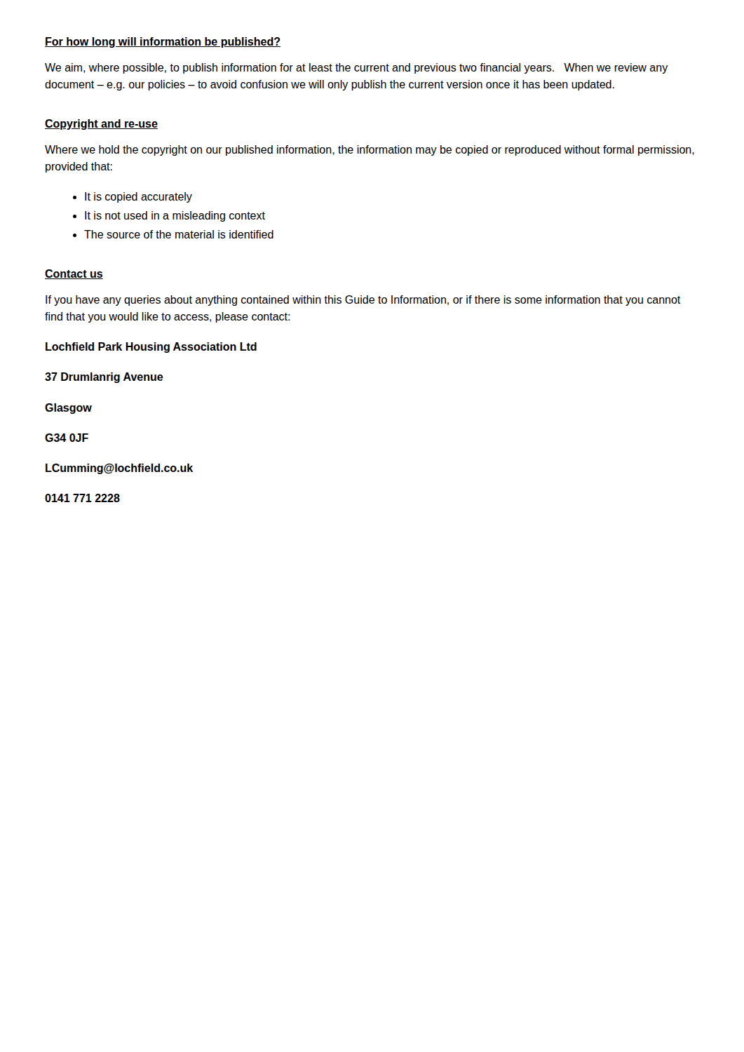For how long will information be published?
We aim, where possible, to publish information for at least the current and previous two financial years. When we review any document – e.g. our policies – to avoid confusion we will only publish the current version once it has been updated.
Copyright and re-use
Where we hold the copyright on our published information, the information may be copied or reproduced without formal permission, provided that:
It is copied accurately
It is not used in a misleading context
The source of the material is identified
Contact us
If you have any queries about anything contained within this Guide to Information, or if there is some information that you cannot find that you would like to access, please contact:
Lochfield Park Housing Association Ltd
37 Drumlanrig Avenue
Glasgow
G34 0JF
LCumming@lochfield.co.uk
0141 771 2228